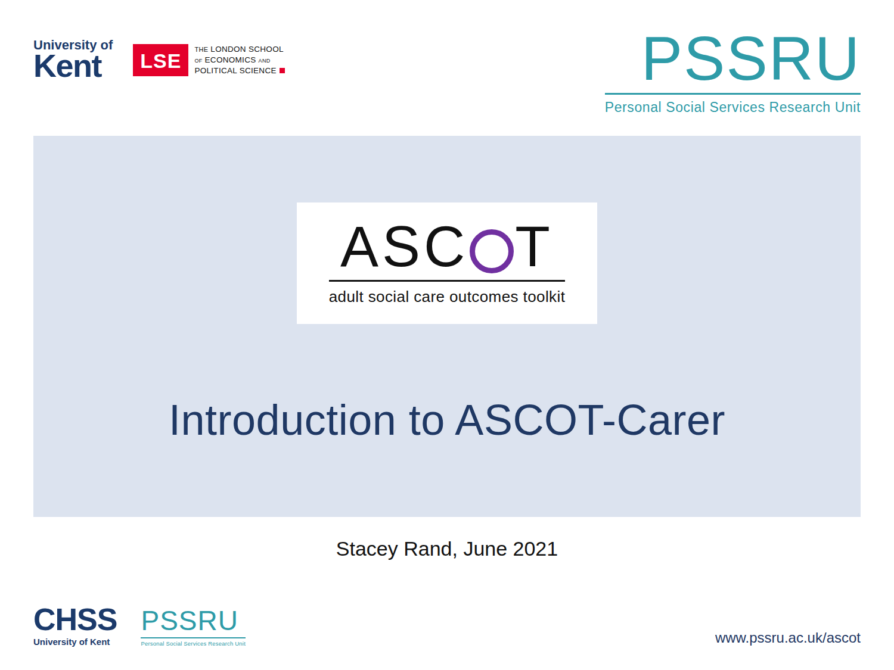University of Kent
LSE
The London School
of Economics and
Political Science
PSSRU
Personal Social Services Research Unit
ASC T
adult social care outcomes toolkit
Introduction to ASCOT-Carer
Stacey Rand, June 2021
CHSS
University of Kent
PSSRU
Personal Social Services Research Unit
www.pssru.ac.uk/ascot